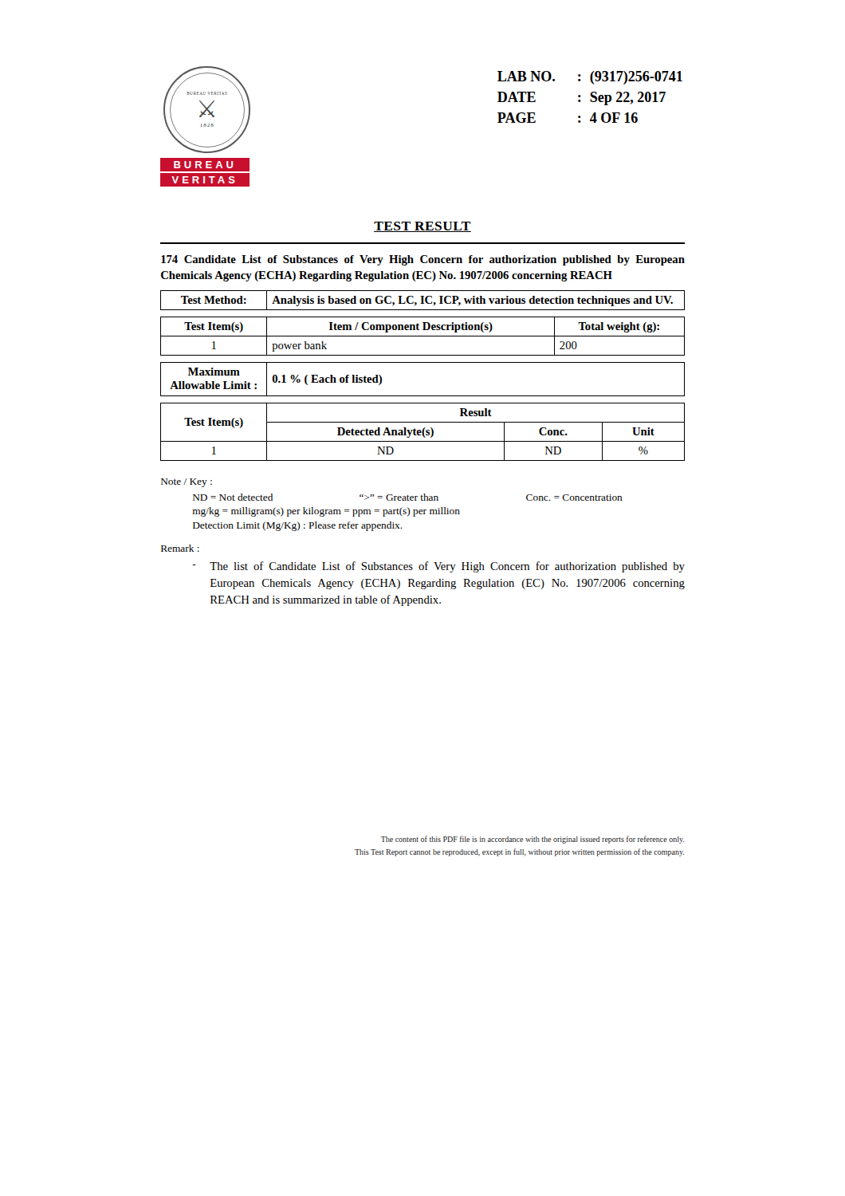BUREAU VERITAS
⚔
1828
BUREAU
VERITAS
| LAB NO. | : | (9317)256-0741 |
| DATE | : | Sep 22, 2017 |
| PAGE | : | 4 OF 16 |
TEST RESULT
174 Candidate List of Substances of Very High Concern for authorization published by European Chemicals Agency (ECHA) Regarding Regulation (EC) No. 1907/2006 concerning REACH
| Test Method: | Analysis is based on GC, LC, IC, ICP, with various detection techniques and UV. |
| Test Item(s) | Item / Component Description(s) | Total weight (g): |
| --- | --- | --- |
| 1 | power bank | 200 |
| Maximum Allowable Limit : | 0.1 % ( Each of listed) |
| Test Item(s) | Result |
| Detected Analyte(s) | Conc. | Unit |
| 1 | ND | ND | % |
Note / Key :
ND = Not detected
“>” = Greater than
Conc. = Concentration
mg/kg = milligram(s) per kilogram = ppm = part(s) per million
Detection Limit (Mg/Kg) : Please refer appendix.
Remark :
-
The list of Candidate List of Substances of Very High Concern for authorization published by European Chemicals Agency (ECHA) Regarding Regulation (EC) No. 1907/2006 concerning REACH and is summarized in table of Appendix.
The content of this PDF file is in accordance with the original issued reports for reference only.
This Test Report cannot be reproduced, except in full, without prior written permission of the company.